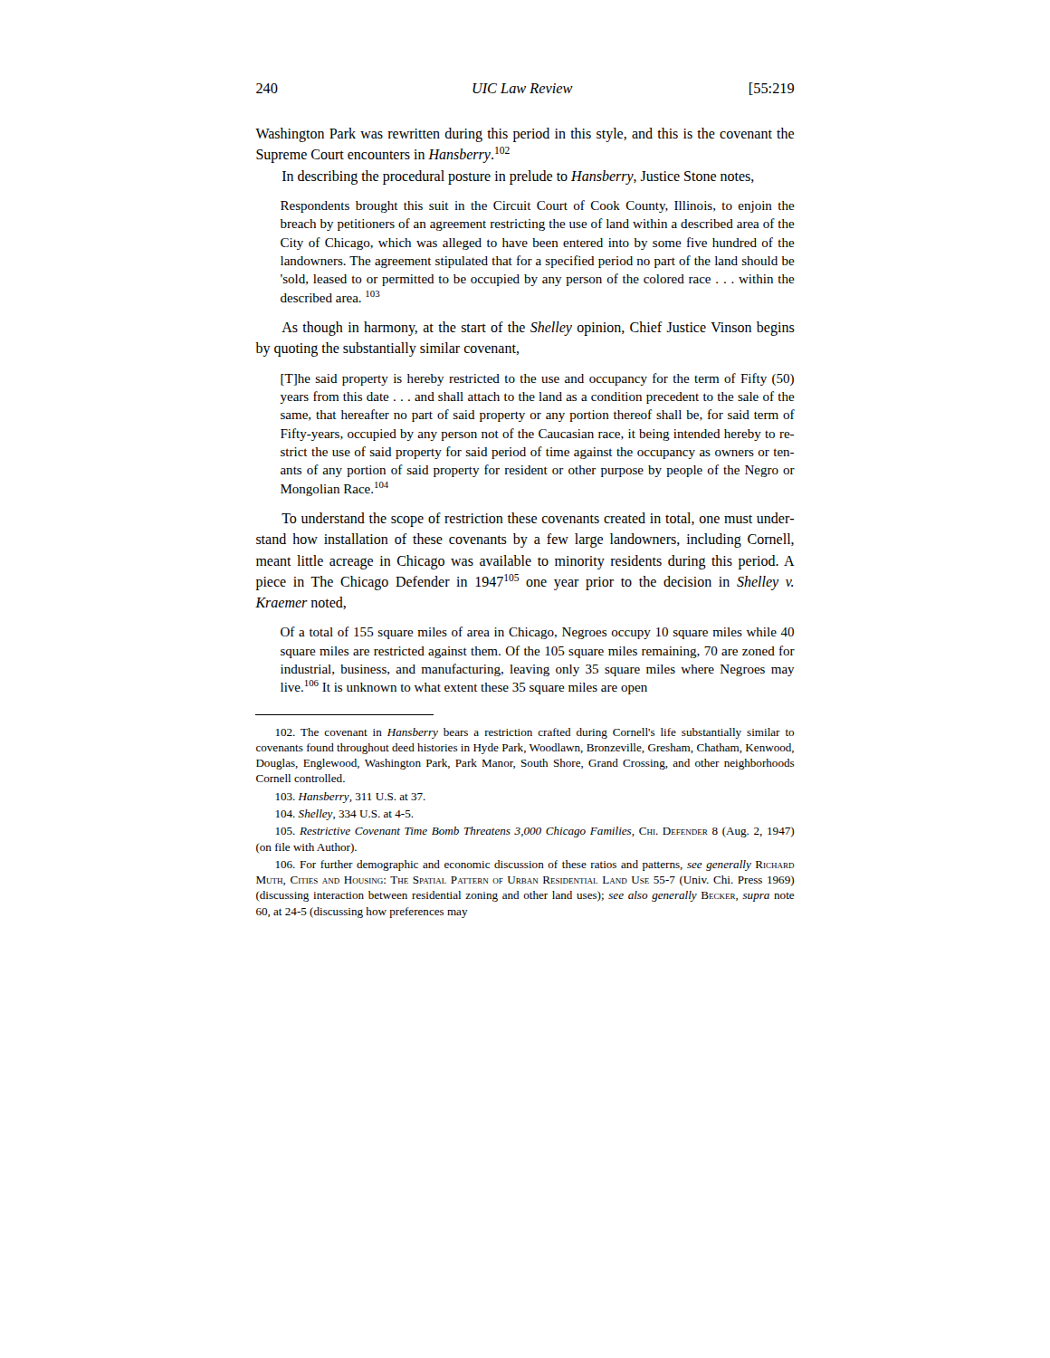240 UIC Law Review [55:219
Washington Park was rewritten during this period in this style, and this is the covenant the Supreme Court encounters in Hansberry.102
In describing the procedural posture in prelude to Hansberry, Justice Stone notes,
Respondents brought this suit in the Circuit Court of Cook County, Illinois, to enjoin the breach by petitioners of an agreement restricting the use of land within a described area of the City of Chicago, which was alleged to have been entered into by some five hundred of the landowners. The agreement stipulated that for a specified period no part of the land should be 'sold, leased to or permitted to be occupied by any person of the colored race . . . within the described area. 103
As though in harmony, at the start of the Shelley opinion, Chief Justice Vinson begins by quoting the substantially similar covenant,
[T]he said property is hereby restricted to the use and occupancy for the term of Fifty (50) years from this date . . . and shall attach to the land as a condition precedent to the sale of the same, that hereafter no part of said property or any portion thereof shall be, for said term of Fifty-years, occupied by any person not of the Caucasian race, it being intended hereby to restrict the use of said property for said period of time against the occupancy as owners or tenants of any portion of said property for resident or other purpose by people of the Negro or Mongolian Race.104
To understand the scope of restriction these covenants created in total, one must understand how installation of these covenants by a few large landowners, including Cornell, meant little acreage in Chicago was available to minority residents during this period. A piece in The Chicago Defender in 1947105 one year prior to the decision in Shelley v. Kraemer noted,
Of a total of 155 square miles of area in Chicago, Negroes occupy 10 square miles while 40 square miles are restricted against them. Of the 105 square miles remaining, 70 are zoned for industrial, business, and manufacturing, leaving only 35 square miles where Negroes may live.106 It is unknown to what extent these 35 square miles are open
102. The covenant in Hansberry bears a restriction crafted during Cornell's life substantially similar to covenants found throughout deed histories in Hyde Park, Woodlawn, Bronzeville, Gresham, Chatham, Kenwood, Douglas, Englewood, Washington Park, Park Manor, South Shore, Grand Crossing, and other neighborhoods Cornell controlled.
103. Hansberry, 311 U.S. at 37.
104. Shelley, 334 U.S. at 4-5.
105. Restrictive Covenant Time Bomb Threatens 3,000 Chicago Families, Chi. Defender 8 (Aug. 2, 1947) (on file with Author).
106. For further demographic and economic discussion of these ratios and patterns, see generally Richard Muth, Cities and Housing: The Spatial Pattern of Urban Residential Land Use 55-7 (Univ. Chi. Press 1969) (discussing interaction between residential zoning and other land uses); see also generally Becker, supra note 60, at 24-5 (discussing how preferences may